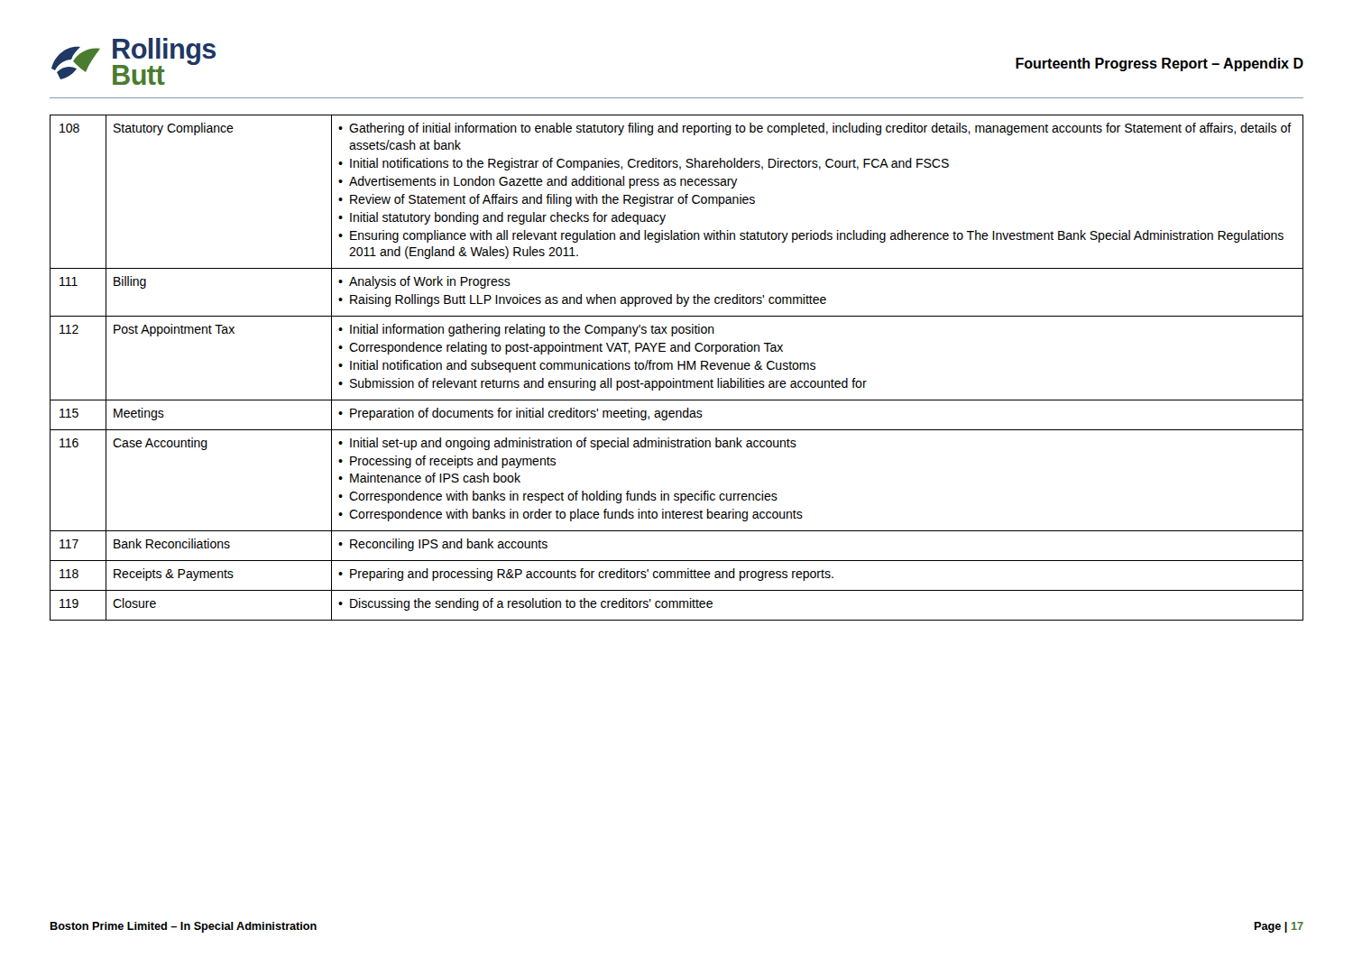Rollings
Butt
Fourteenth Progress Report – Appendix D
| 108 | Statutory Compliance | Gathering of initial information to enable statutory filing and reporting to be completed, including creditor details, management accounts for Statement of affairs, details of assets/cash at bank Initial notifications to the Registrar of Companies, Creditors, Shareholders, Directors, Court, FCA and FSCS Advertisements in London Gazette and additional press as necessary Review of Statement of Affairs and filing with the Registrar of Companies Initial statutory bonding and regular checks for adequacy Ensuring compliance with all relevant regulation and legislation within statutory periods including adherence to The Investment Bank Special Administration Regulations 2011 and (England & Wales) Rules 2011. |
| 111 | Billing | Analysis of Work in Progress Raising Rollings Butt LLP Invoices as and when approved by the creditors' committee |
| 112 | Post Appointment Tax | Initial information gathering relating to the Company's tax position Correspondence relating to post-appointment VAT, PAYE and Corporation Tax Initial notification and subsequent communications to/from HM Revenue & Customs Submission of relevant returns and ensuring all post-appointment liabilities are accounted for |
| 115 | Meetings | Preparation of documents for initial creditors' meeting, agendas |
| 116 | Case Accounting | Initial set-up and ongoing administration of special administration bank accounts Processing of receipts and payments Maintenance of IPS cash book Correspondence with banks in respect of holding funds in specific currencies Correspondence with banks in order to place funds into interest bearing accounts |
| 117 | Bank Reconciliations | Reconciling IPS and bank accounts |
| 118 | Receipts & Payments | Preparing and processing R&P accounts for creditors' committee and progress reports. |
| 119 | Closure | Discussing the sending of a resolution to the creditors' committee |
Boston Prime Limited – In Special Administration
Page | 17